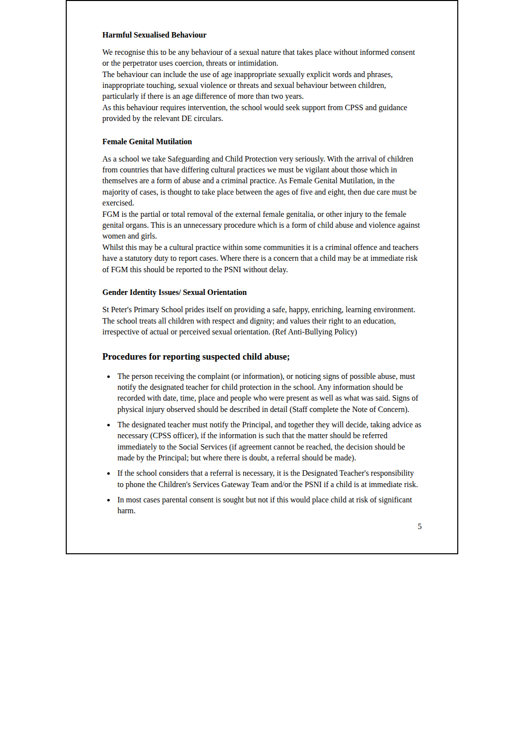Harmful Sexualised Behaviour
We recognise this to be any behaviour of a sexual nature that takes place without informed consent or the perpetrator uses coercion, threats or intimidation.
The behaviour can include the use of age inappropriate sexually explicit words and phrases, inappropriate touching, sexual violence or threats and sexual behaviour between children, particularly if there is an age difference of more than two years.
As this behaviour requires intervention, the school would seek support from CPSS and guidance provided by the relevant DE circulars.
Female Genital Mutilation
As a school we take Safeguarding and Child Protection very seriously. With the arrival of children from countries that have differing cultural practices we must be vigilant about those which in themselves are a form of abuse and a criminal practice. As Female Genital Mutilation, in the majority of cases, is thought to take place between the ages of five and eight, then due care must be exercised.
FGM is the partial or total removal of the external female genitalia, or other injury to the female genital organs. This is an unnecessary procedure which is a form of child abuse and violence against women and girls.
Whilst this may be a cultural practice within some communities it is a criminal offence and teachers have a statutory duty to report cases. Where there is a concern that a child may be at immediate risk of FGM this should be reported to the PSNI without delay.
Gender Identity Issues/ Sexual Orientation
St Peter's Primary School prides itself on providing a safe, happy, enriching, learning environment. The school treats all children with respect and dignity; and values their right to an education, irrespective of actual or perceived sexual orientation. (Ref Anti-Bullying Policy)
Procedures for reporting suspected child abuse;
The person receiving the complaint (or information), or noticing signs of possible abuse, must notify the designated teacher for child protection in the school. Any information should be recorded with date, time, place and people who were present as well as what was said. Signs of physical injury observed should be described in detail (Staff complete the Note of Concern).
The designated teacher must notify the Principal, and together they will decide, taking advice as necessary (CPSS officer), if the information is such that the matter should be referred immediately to the Social Services (if agreement cannot be reached, the decision should be made by the Principal; but where there is doubt, a referral should be made).
If the school considers that a referral is necessary, it is the Designated Teacher's responsibility to phone the Children's Services Gateway Team and/or the PSNI if a child is at immediate risk.
In most cases parental consent is sought but not if this would place child at risk of significant harm.
5